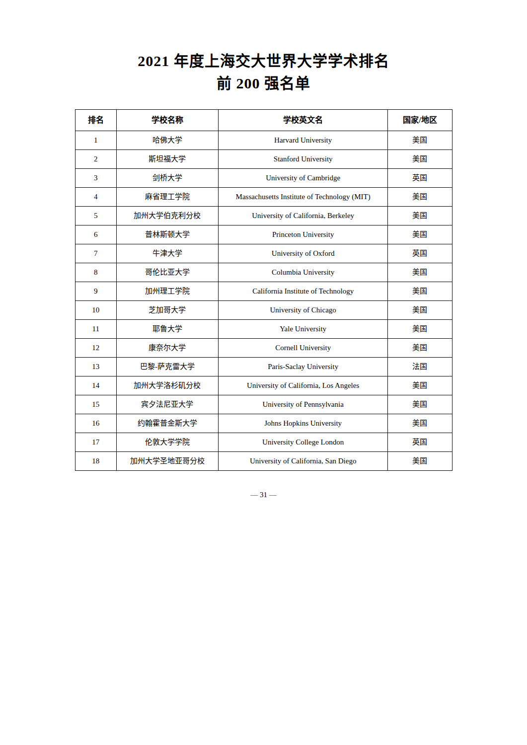2021 年度上海交大世界大学学术排名
前 200 强名单
| 排名 | 学校名称 | 学校英文名 | 国家/地区 |
| --- | --- | --- | --- |
| 1 | 哈佛大学 | Harvard University | 美国 |
| 2 | 斯坦福大学 | Stanford University | 美国 |
| 3 | 剑桥大学 | University of Cambridge | 英国 |
| 4 | 麻省理工学院 | Massachusetts Institute of Technology (MIT) | 美国 |
| 5 | 加州大学伯克利分校 | University of California, Berkeley | 美国 |
| 6 | 普林斯顿大学 | Princeton University | 美国 |
| 7 | 牛津大学 | University of Oxford | 英国 |
| 8 | 哥伦比亚大学 | Columbia University | 美国 |
| 9 | 加州理工学院 | California Institute of Technology | 美国 |
| 10 | 芝加哥大学 | University of Chicago | 美国 |
| 11 | 耶鲁大学 | Yale University | 美国 |
| 12 | 康奈尔大学 | Cornell University | 美国 |
| 13 | 巴黎-萨克雷大学 | Paris-Saclay University | 法国 |
| 14 | 加州大学洛杉矶分校 | University of California, Los Angeles | 美国 |
| 15 | 宾夕法尼亚大学 | University of Pennsylvania | 美国 |
| 16 | 约翰霍普金斯大学 | Johns Hopkins University | 美国 |
| 17 | 伦敦大学学院 | University College London | 英国 |
| 18 | 加州大学圣地亚哥分校 | University of California, San Diego | 美国 |
— 31 —